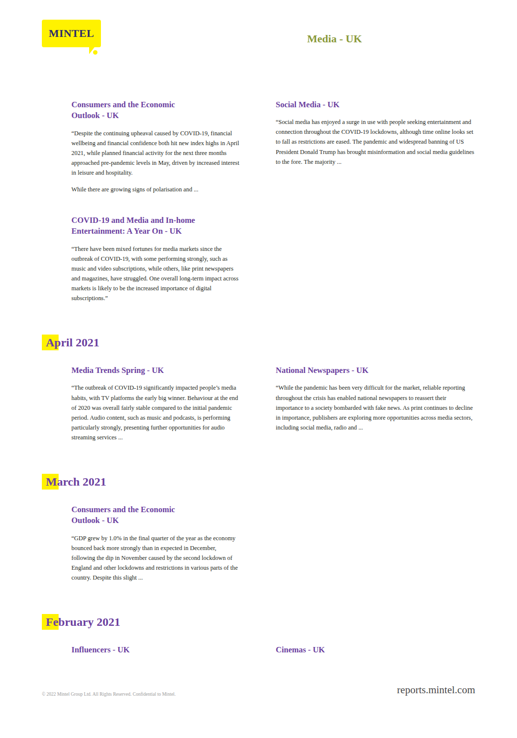MINTEL
Media - UK
Consumers and the Economic
Outlook - UK
“Despite the continuing upheaval caused by COVID-19, financial wellbeing and financial confidence both hit new index highs in April 2021, while planned financial activity for the next three months approached pre-pandemic levels in May, driven by increased interest in leisure and hospitality.
While there are growing signs of polarisation and ...
COVID-19 and Media and In-home
Entertainment: A Year On - UK
“There have been mixed fortunes for media markets since the outbreak of COVID-19, with some performing strongly, such as music and video subscriptions, while others, like print newspapers and magazines, have struggled. One overall long-term impact across markets is likely to be the increased importance of digital subscriptions.”
Social Media - UK
“Social media has enjoyed a surge in use with people seeking entertainment and connection throughout the COVID-19 lockdowns, although time online looks set to fall as restrictions are eased. The pandemic and widespread banning of US President Donald Trump has brought misinformation and social media guidelines to the fore. The majority ...
April 2021
Media Trends Spring - UK
“The outbreak of COVID-19 significantly impacted people’s media habits, with TV platforms the early big winner. Behaviour at the end of 2020 was overall fairly stable compared to the initial pandemic period. Audio content, such as music and podcasts, is performing particularly strongly, presenting further opportunities for audio streaming services ...
National Newspapers - UK
“While the pandemic has been very difficult for the market, reliable reporting throughout the crisis has enabled national newspapers to reassert their importance to a society bombarded with fake news. As print continues to decline in importance, publishers are exploring more opportunities across media sectors, including social media, radio and ...
March 2021
Consumers and the Economic
Outlook - UK
“GDP grew by 1.0% in the final quarter of the year as the economy bounced back more strongly than in expected in December, following the dip in November caused by the second lockdown of England and other lockdowns and restrictions in various parts of the country. Despite this slight ...
February 2021
Influencers - UK
Cinemas - UK
© 2022 Mintel Group Ltd. All Rights Reserved. Confidential to Mintel.
reports.mintel.com